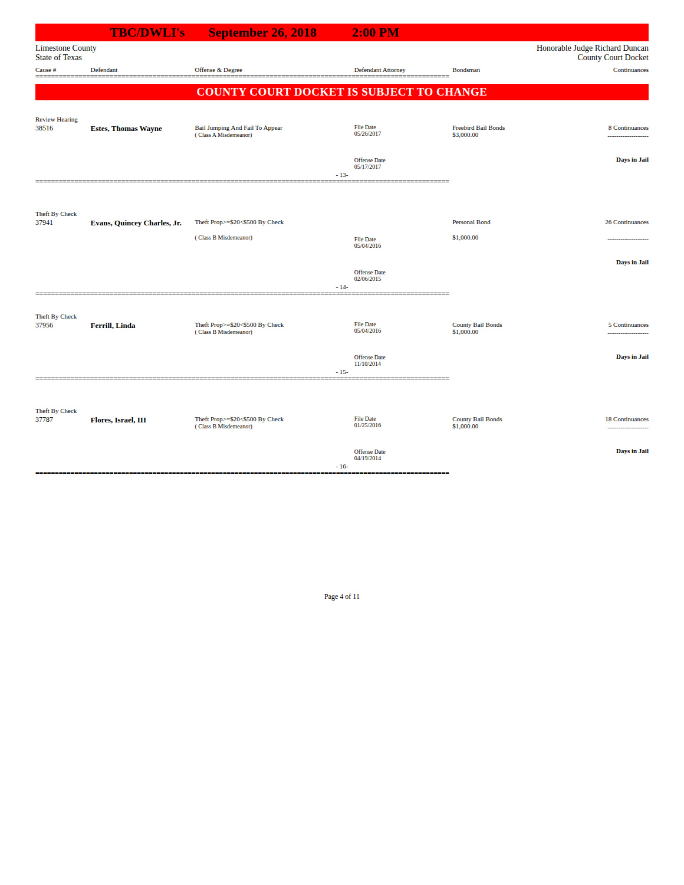TBC/DWLI's September 26, 2018 2:00 PM
Limestone County
State of Texas
Honorable Judge Richard Duncan
County Court Docket
Cause #
Defendant
Offense & Degree
Defendant Attorney
Bondsman
Continuances
==========================================================================================================
COUNTY COURT DOCKET IS SUBJECT TO CHANGE
Review Hearing
38516
Estes, Thomas Wayne
Bail Jumping And Fail To Appear
( Class A Misdemeanor)
File Date
05/26/2017
Offense Date
05/17/2017
Freebird Bail Bonds
$3,000.00
8 Continuances -------------------
Days in Jail
- 13-
==========================================================================================================
Theft By Check
37941
Evans, Quincey Charles, Jr.
Theft Prop>=$20<$500 By Check
( Class B Misdemeanor)
File Date
05/04/2016
Offense Date
02/06/2015
Personal Bond
$1,000.00
26 Continuances
-------------------
Days in Jail
- 14-
==========================================================================================================
Theft By Check
37956
Ferrill, Linda
Theft Prop>=$20<$500 By Check
( Class B Misdemeanor)
File Date
05/04/2016
Offense Date
11/10/2014
County Bail Bonds
$1,000.00
5 Continuances -------------------
Days in Jail
- 15-
==========================================================================================================
Theft By Check
37787
Flores, Israel, III
Theft Prop>=$20<$500 By Check
( Class B Misdemeanor)
File Date
01/25/2016
Offense Date
04/19/2014
County Bail Bonds
$1,000.00
18 Continuances -------------------
Days in Jail
- 16-
==========================================================================================================
Page 4 of 11